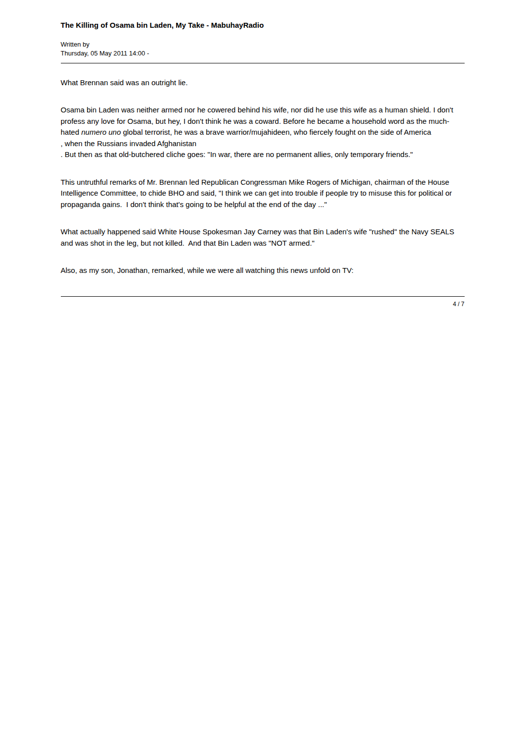The Killing of Osama bin Laden, My Take - MabuhayRadio
Written by
Thursday, 05 May 2011 14:00 -
What Brennan said was an outright lie.
Osama bin Laden was neither armed nor he cowered behind his wife, nor did he use this wife as a human shield. I don't profess any love for Osama, but hey, I don't think he was a coward. Before he became a household word as the much-hated numero uno global terrorist, he was a brave warrior/mujahideen, who fiercely fought on the side of America
, when the Russians invaded Afghanistan
. But then as that old-butchered cliche goes: "In war, there are no permanent allies, only temporary friends."
This untruthful remarks of Mr. Brennan led Republican Congressman Mike Rogers of Michigan, chairman of the House Intelligence Committee, to chide BHO and said, "I think we can get into trouble if people try to misuse this for political or propaganda gains. I don't think that's going to be helpful at the end of the day ..."
What actually happened said White House Spokesman Jay Carney was that Bin Laden's wife "rushed" the Navy SEALS and was shot in the leg, but not killed. And that Bin Laden was "NOT armed."
Also, as my son, Jonathan, remarked, while we were all watching this news unfold on TV:
4 / 7